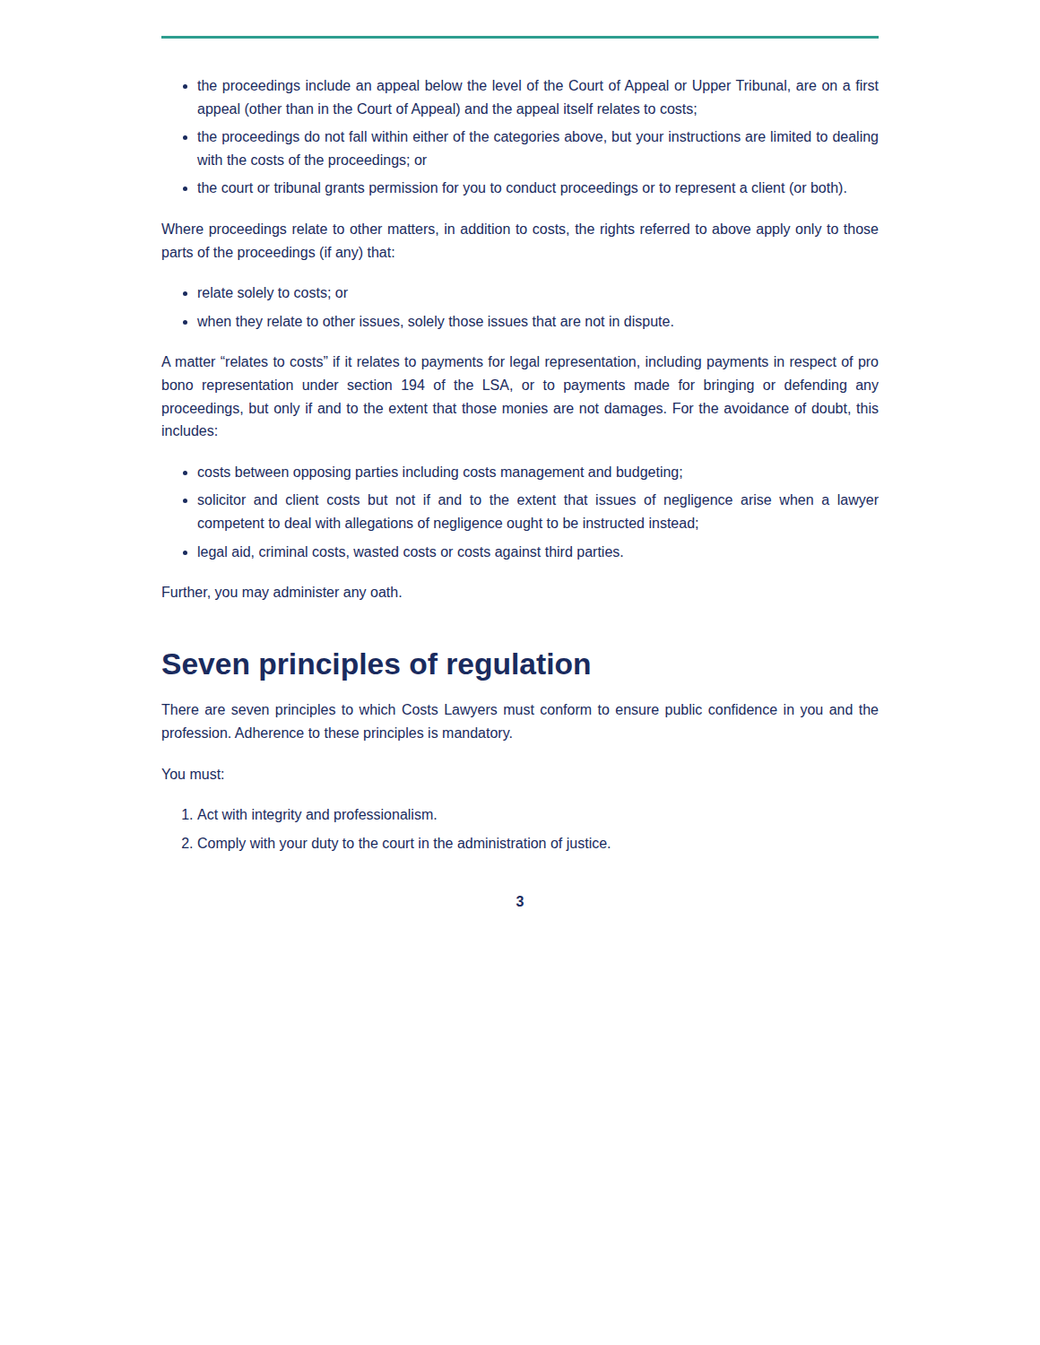the proceedings include an appeal below the level of the Court of Appeal or Upper Tribunal, are on a first appeal (other than in the Court of Appeal) and the appeal itself relates to costs;
the proceedings do not fall within either of the categories above, but your instructions are limited to dealing with the costs of the proceedings; or
the court or tribunal grants permission for you to conduct proceedings or to represent a client (or both).
Where proceedings relate to other matters, in addition to costs, the rights referred to above apply only to those parts of the proceedings (if any) that:
relate solely to costs; or
when they relate to other issues, solely those issues that are not in dispute.
A matter “relates to costs” if it relates to payments for legal representation, including payments in respect of pro bono representation under section 194 of the LSA, or to payments made for bringing or defending any proceedings, but only if and to the extent that those monies are not damages. For the avoidance of doubt, this includes:
costs between opposing parties including costs management and budgeting;
solicitor and client costs but not if and to the extent that issues of negligence arise when a lawyer competent to deal with allegations of negligence ought to be instructed instead;
legal aid, criminal costs, wasted costs or costs against third parties.
Further, you may administer any oath.
Seven principles of regulation
There are seven principles to which Costs Lawyers must conform to ensure public confidence in you and the profession. Adherence to these principles is mandatory.
You must:
Act with integrity and professionalism.
Comply with your duty to the court in the administration of justice.
3